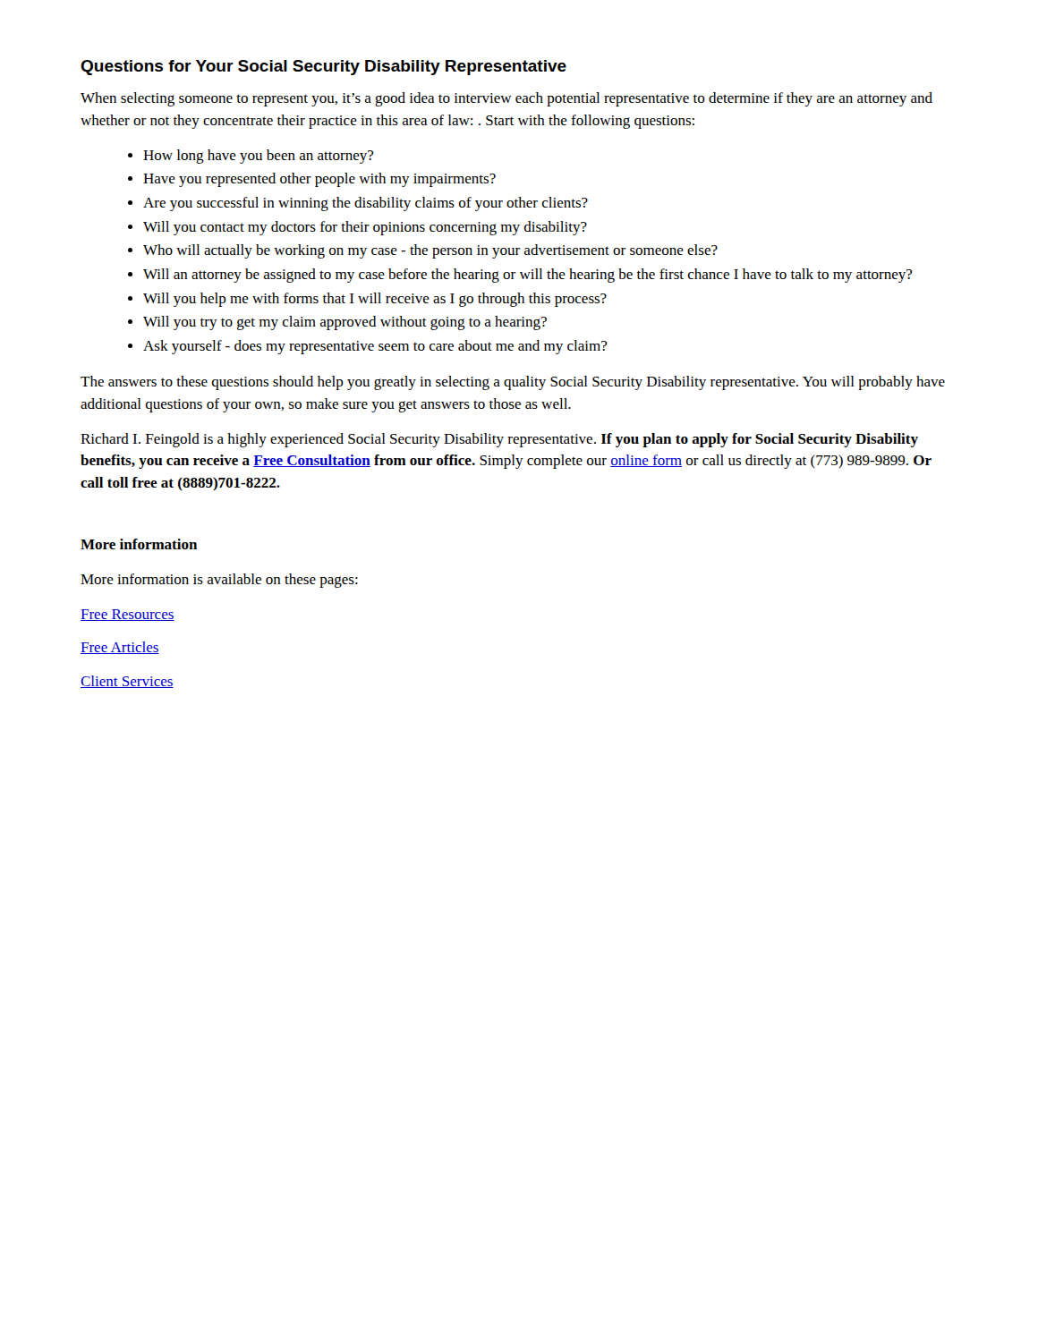Questions for Your Social Security Disability Representative
When selecting someone to represent you, it’s a good idea to interview each potential representative to determine if they are an attorney and whether or not they concentrate their practice in this area of law: . Start with the following questions:
How long have you been an attorney?
Have you represented other people with my impairments?
Are you successful in winning the disability claims of your other clients?
Will you contact my doctors for their opinions concerning my disability?
Who will actually be working on my case - the person in your advertisement or someone else?
Will an attorney be assigned to my case before the hearing or will the hearing be the first chance I have to talk to my attorney?
Will you help me with forms that I will receive as I go through this process?
Will you try to get my claim approved without going to a hearing?
Ask yourself - does my representative seem to care about me and my claim?
The answers to these questions should help you greatly in selecting a quality Social Security Disability representative. You will probably have additional questions of your own, so make sure you get answers to those as well.
Richard I. Feingold is a highly experienced Social Security Disability representative. If you plan to apply for Social Security Disability benefits, you can receive a Free Consultation from our office. Simply complete our online form or call us directly at (773) 989-9899. Or call toll free at (8889)701-8222.
More information
More information is available on these pages:
Free Resources
Free Articles
Client Services